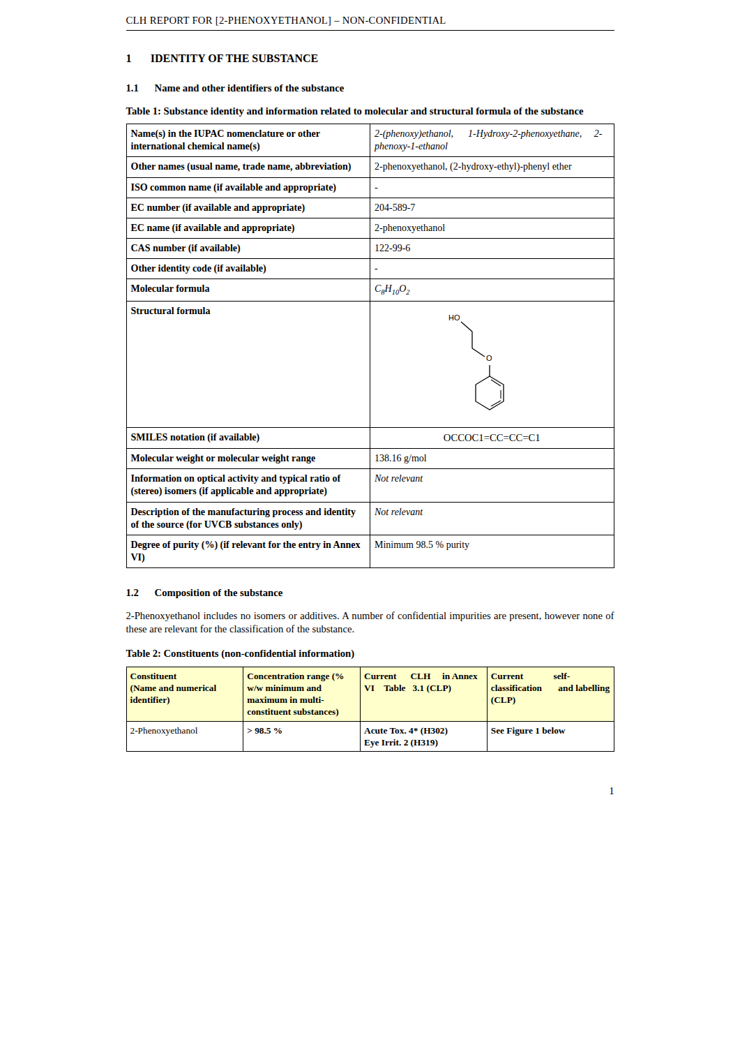CLH REPORT FOR [2-PHENOXYETHANOL] – NON-CONFIDENTIAL
1 IDENTITY OF THE SUBSTANCE
1.1 Name and other identifiers of the substance
Table 1: Substance identity and information related to molecular and structural formula of the substance
| Name(s) in the IUPAC nomenclature or other international chemical name(s) | 2-(phenoxy)ethanol, 1-Hydroxy-2-phenoxyethane, 2-phenoxy-1-ethanol |
| Other names (usual name, trade name, abbreviation) | 2-phenoxyethanol, (2-hydroxy-ethyl)-phenyl ether |
| ISO common name (if available and appropriate) | - |
| EC number (if available and appropriate) | 204-589-7 |
| EC name (if available and appropriate) | 2-phenoxyethanol |
| CAS number (if available) | 122-99-6 |
| Other identity code (if available) | - |
| Molecular formula | C 8 H 10 O 2 |
| Structural formula | HO O |
| SMILES notation (if available) | OCCOC1=CC=CC=C1 |
| Molecular weight or molecular weight range | 138.16 g/mol |
| Information on optical activity and typical ratio of (stereo) isomers (if applicable and appropriate) | Not relevant |
| Description of the manufacturing process and identity of the source (for UVCB substances only) | Not relevant |
| Degree of purity (%) (if relevant for the entry in Annex VI) | Minimum 98.5 % purity |
1.2 Composition of the substance
2-Phenoxyethanol includes no isomers or additives. A number of confidential impurities are present, however none of these are relevant for the classification of the substance.
Table 2: Constituents (non-confidential information)
| Constituent (Name and numerical identifier) | Concentration range (% w/w minimum and maximum in multi-constituent substances) | Current CLH in Annex VI Table 3.1 (CLP) | Current self-classification and labelling (CLP) |
| --- | --- | --- | --- |
| 2-Phenoxyethanol | > 98.5 % | Acute Tox. 4* (H302) Eye Irrit. 2 (H319) | See Figure 1 below |
1